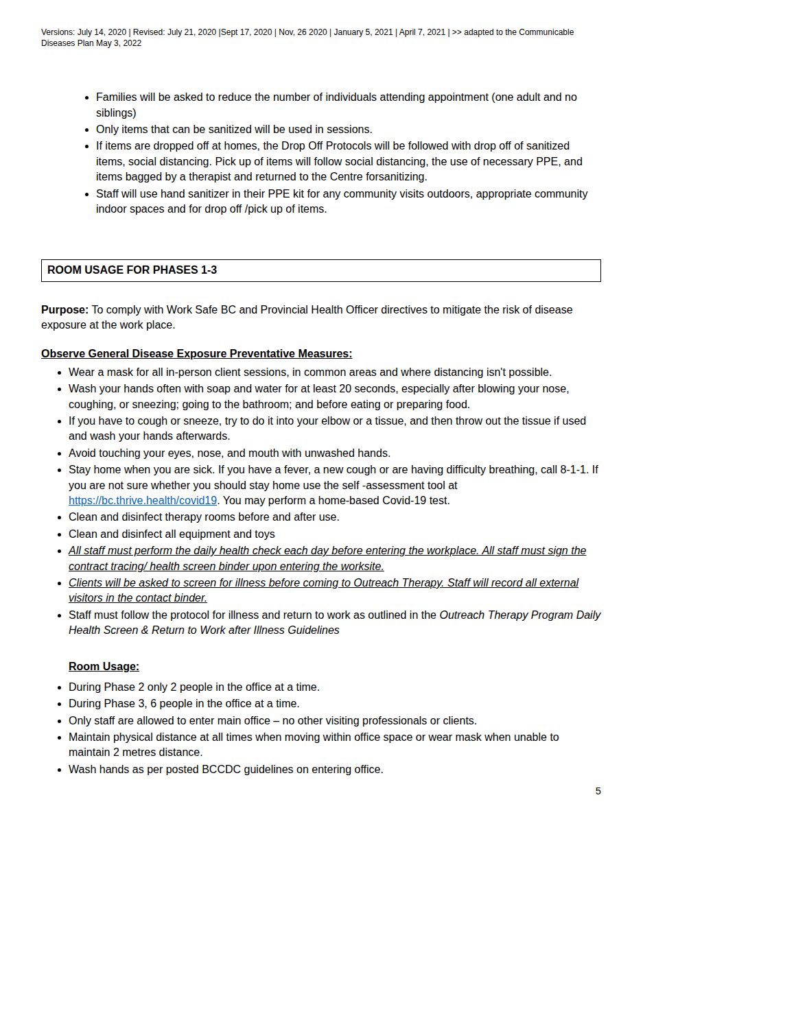Versions: July 14, 2020 | Revised: July 21, 2020 |Sept 17, 2020 | Nov, 26 2020 | January 5, 2021 | April 7, 2021 | >> adapted to the Communicable Diseases Plan May 3, 2022
Families will be asked to reduce the number of individuals attending appointment (one adult and no siblings)
Only items that can be sanitized will be used in sessions.
If items are dropped off at homes, the Drop Off Protocols will be followed with drop off of sanitized items, social distancing. Pick up of items will follow social distancing, the use of necessary PPE, and items bagged by a therapist and returned to the Centre forsanitizing.
Staff will use hand sanitizer in their PPE kit for any community visits outdoors, appropriate community indoor spaces and for drop off /pick up of items.
ROOM USAGE FOR PHASES 1-3
Purpose: To comply with Work Safe BC and Provincial Health Officer directives to mitigate the risk of disease exposure at the work place.
Observe General Disease Exposure Preventative Measures:
Wear a mask for all in-person client sessions, in common areas and where distancing isn't possible.
Wash your hands often with soap and water for at least 20 seconds, especially after blowing your nose, coughing, or sneezing; going to the bathroom; and before eating or preparing food.
If you have to cough or sneeze, try to do it into your elbow or a tissue, and then throw out the tissue if used and wash your hands afterwards.
Avoid touching your eyes, nose, and mouth with unwashed hands.
Stay home when you are sick. If you have a fever, a new cough or are having difficulty breathing, call 8-1-1. If you are not sure whether you should stay home use the self -assessment tool at https://bc.thrive.health/covid19. You may perform a home-based Covid-19 test.
Clean and disinfect therapy rooms before and after use.
Clean and disinfect all equipment and toys
All staff must perform the daily health check each day before entering the workplace. All staff must sign the contract tracing/ health screen binder upon entering the worksite.
Clients will be asked to screen for illness before coming to Outreach Therapy. Staff will record all external visitors in the contact binder.
Staff must follow the protocol for illness and return to work as outlined in the Outreach Therapy Program Daily Health Screen & Return to Work after Illness Guidelines
Room Usage:
During Phase 2 only 2 people in the office at a time.
During Phase 3, 6 people in the office at a time.
Only staff are allowed to enter main office – no other visiting professionals or clients.
Maintain physical distance at all times when moving within office space or wear mask when unable to maintain 2 metres distance.
Wash hands as per posted BCCDC guidelines on entering office.
5